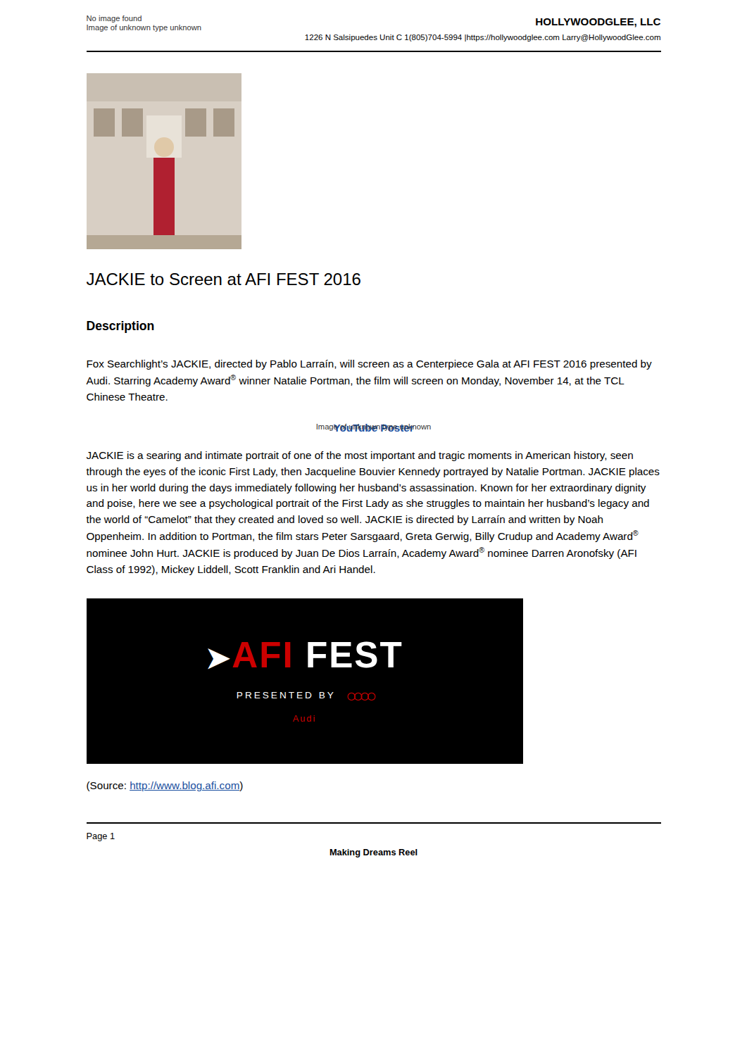No image found
Image of unknown type unknown
HOLLYWOODGLEE, LLC 1226 N Salsipuedes Unit C 1(805)704-5994 |https://hollywoodglee.com Larry@HollywoodGlee.com
JACKIE to Screen at AFI FEST 2016
Description
Fox Searchlight’s JACKIE, directed by Pablo Larraín, will screen as a Centerpiece Gala at AFI FEST 2016 presented by Audi. Starring Academy Award® winner Natalie Portman, the film will screen on Monday, November 14, at the TCL Chinese Theatre.
YouTube Poster Image of unknown type unknown
JACKIE is a searing and intimate portrait of one of the most important and tragic moments in American history, seen through the eyes of the iconic First Lady, then Jacqueline Bouvier Kennedy portrayed by Natalie Portman. JACKIE places us in her world during the days immediately following her husband’s assassination. Known for her extraordinary dignity and poise, here we see a psychological portrait of the First Lady as she struggles to maintain her husband’s legacy and the world of “Camelot” that they created and loved so well. JACKIE is directed by Larraín and written by Noah Oppenheim. In addition to Portman, the film stars Peter Sarsgaard, Greta Gerwig, Billy Crudup and Academy Award® nominee John Hurt. JACKIE is produced by Juan De Dios Larraín, Academy Award® nominee Darren Aronofsky (AFI Class of 1992), Mickey Liddell, Scott Franklin and Ari Handel.
➤AFI FEST
PRESENTED BY ○○○○
Audi
(Source: http://www.blog.afi.com)
Page 1
Making Dreams Reel